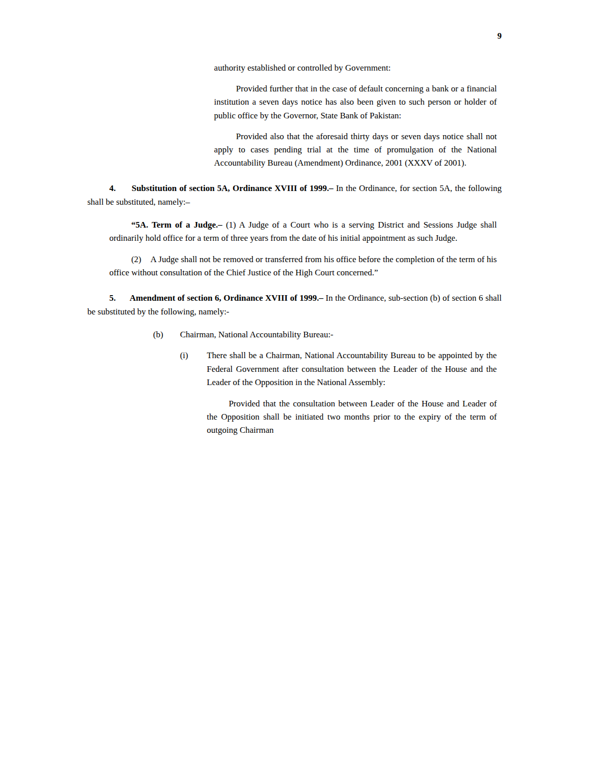9
authority established or controlled by Government:
Provided further that in the case of default concerning a bank or a financial institution a seven days notice has also been given to such person or holder of public office by the Governor, State Bank of Pakistan:
Provided also that the aforesaid thirty days or seven days notice shall not apply to cases pending trial at the time of promulgation of the National Accountability Bureau (Amendment) Ordinance, 2001 (XXXV of 2001).
4. Substitution of section 5A, Ordinance XVIII of 1999.– In the Ordinance, for section 5A, the following shall be substituted, namely:–
“5A. Term of a Judge.– (1) A Judge of a Court who is a serving District and Sessions Judge shall ordinarily hold office for a term of three years from the date of his initial appointment as such Judge.
(2) A Judge shall not be removed or transferred from his office before the completion of the term of his office without consultation of the Chief Justice of the High Court concerned.”
5. Amendment of section 6, Ordinance XVIII of 1999.– In the Ordinance, sub-section (b) of section 6 shall be substituted by the following, namely:-
(b)
Chairman, National Accountability Bureau:-
(i)
There shall be a Chairman, National Accountability Bureau to be appointed by the Federal Government after consultation between the Leader of the House and the Leader of the Opposition in the National Assembly:
Provided that the consultation between Leader of the House and Leader of the Opposition shall be initiated two months prior to the expiry of the term of outgoing Chairman